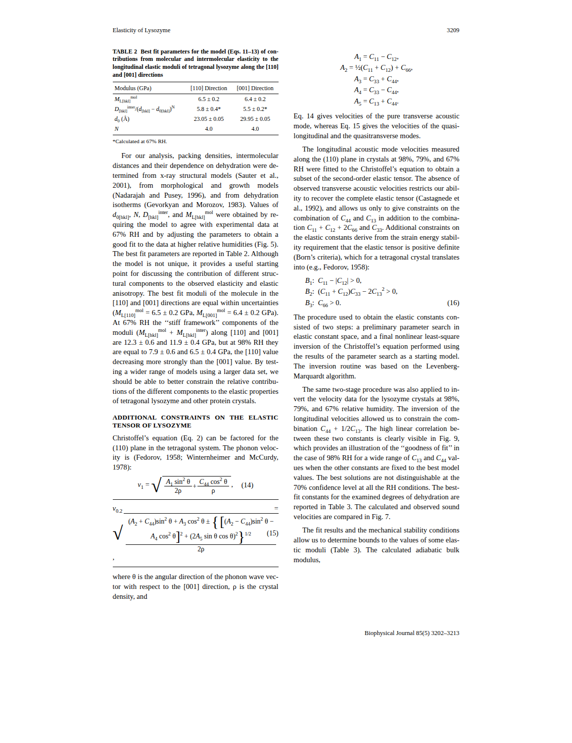Elasticity of Lysozyme 3209
TABLE 2 Best fit parameters for the model (Eqs. 11–13) of contributions from molecular and intermolecular elasticity to the longitudinal elastic moduli of tetragonal lysozyme along the [110] and [001] directions
| Modulus (GPa) | [110] Direction | [001] Direction |
| --- | --- | --- |
| M L[hkl] mol | 6.5 ± 0.2 | 6.4 ± 0.2 |
| D [hkl] inter /( d [hkl] − d 0[hkl] ) N | 5.8 ± 0.4* | 5.5 ± 0.2* |
| d 0 (Å) | 23.05 ± 0.05 | 29.95 ± 0.05 |
| N | 4.0 | 4.0 |
*Calculated at 67% RH.
For our analysis, packing densities, intermolecular distances and their dependence on dehydration were determined from x-ray structural models (Sauter et al., 2001), from morphological and growth models (Nadarajah and Pusey, 1996), and from dehydration isotherms (Gevorkyan and Morozov, 1983). Values of d0[hkl], N, D[hkl]inter, and ML[hkl]mol were obtained by requiring the model to agree with experimental data at 67% RH and by adjusting the parameters to obtain a good fit to the data at higher relative humidities (Fig. 5). The best fit parameters are reported in Table 2. Although the model is not unique, it provides a useful starting point for discussing the contribution of different structural components to the observed elasticity and elastic anisotropy. The best fit moduli of the molecule in the [110] and [001] directions are equal within uncertainties (ML[110]mol = 6.5 ± 0.2 GPa, ML[001]mol = 6.4 ± 0.2 GPa). At 67% RH the ‘‘stiff framework’’ components of the moduli (ML[hkl]mol + ML[hkl]inter) along [110] and [001] are 12.3 ± 0.6 and 11.9 ± 0.4 GPa, but at 98% RH they are equal to 7.9 ± 0.6 and 6.5 ± 0.4 GPa, the [110] value decreasing more strongly than the [001] value. By testing a wider range of models using a larger data set, we should be able to better constrain the relative contributions of the different components to the elastic properties of tetragonal lysozyme and other protein crystals.
Additional constraints on the elastic tensor of lysozyme
Christoffel’s equation (Eq. 2) can be factored for the (110) plane in the tetragonal system. The phonon velocity is (Fedorov, 1958; Winternheimer and McCurdy, 1978):
v1 = √ A1 sin2 θ 2ρ + C44 cos2 θ ρ , (14)
v0.2 = √ (A2 + C44)sin2 θ + A3 cos2 θ ± { [(A2 − C44)sin2 θ − A4 cos2 θ]2 + (2A5 sin θ cos θ)2}1/2 2ρ ,
(15)
where θ is the angular direction of the phonon wave vector with respect to the [001] direction, ρ is the crystal density, and
A1 = C11 − C12,
A2 = ½(C11 + C12) + C66,
A3 = C33 + C44,
A4 = C33 − C44,
A5 = C13 + C44.
Eq. 14 gives velocities of the pure transverse acoustic mode, whereas Eq. 15 gives the velocities of the quasilongitudinal and the quasitransverse modes.
The longitudinal acoustic mode velocities measured along the (110) plane in crystals at 98%, 79%, and 67% RH were fitted to the Christoffel’s equation to obtain a subset of the second-order elastic tensor. The absence of observed transverse acoustic velocities restricts our ability to recover the complete elastic tensor (Castagnede et al., 1992), and allows us only to give constraints on the combination of C44 and C13 in addition to the combination C11 + C12 + 2C66 and C33. Additional constraints on the elastic constants derive from the strain energy stability requirement that the elastic tensor is positive definite (Born’s criteria), which for a tetragonal crystal translates into (e.g., Fedorov, 1958):
B1: C11 − |C12| > 0,
B2: (C11 + C12)C33 − 2C132 > 0,
B3: C66 > 0.(16)
The procedure used to obtain the elastic constants consisted of two steps: a preliminary parameter search in elastic constant space, and a final nonlinear least-square inversion of the Christoffel’s equation performed using the results of the parameter search as a starting model. The inversion routine was based on the Levenberg-Marquardt algorithm.
The same two-stage procedure was also applied to invert the velocity data for the lysozyme crystals at 98%, 79%, and 67% relative humidity. The inversion of the longitudinal velocities allowed us to constrain the combination C44 + 1/2C13. The high linear correlation between these two constants is clearly visible in Fig. 9, which provides an illustration of the ‘‘goodness of fit’’ in the case of 98% RH for a wide range of C13 and C44 values when the other constants are fixed to the best model values. The best solutions are not distinguishable at the 70% confidence level at all the RH conditions. The best-fit constants for the examined degrees of dehydration are reported in Table 3. The calculated and observed sound velocities are compared in Fig. 7.
The fit results and the mechanical stability conditions allow us to determine bounds to the values of some elastic moduli (Table 3). The calculated adiabatic bulk modulus,
Biophysical Journal 85(5) 3202–3213